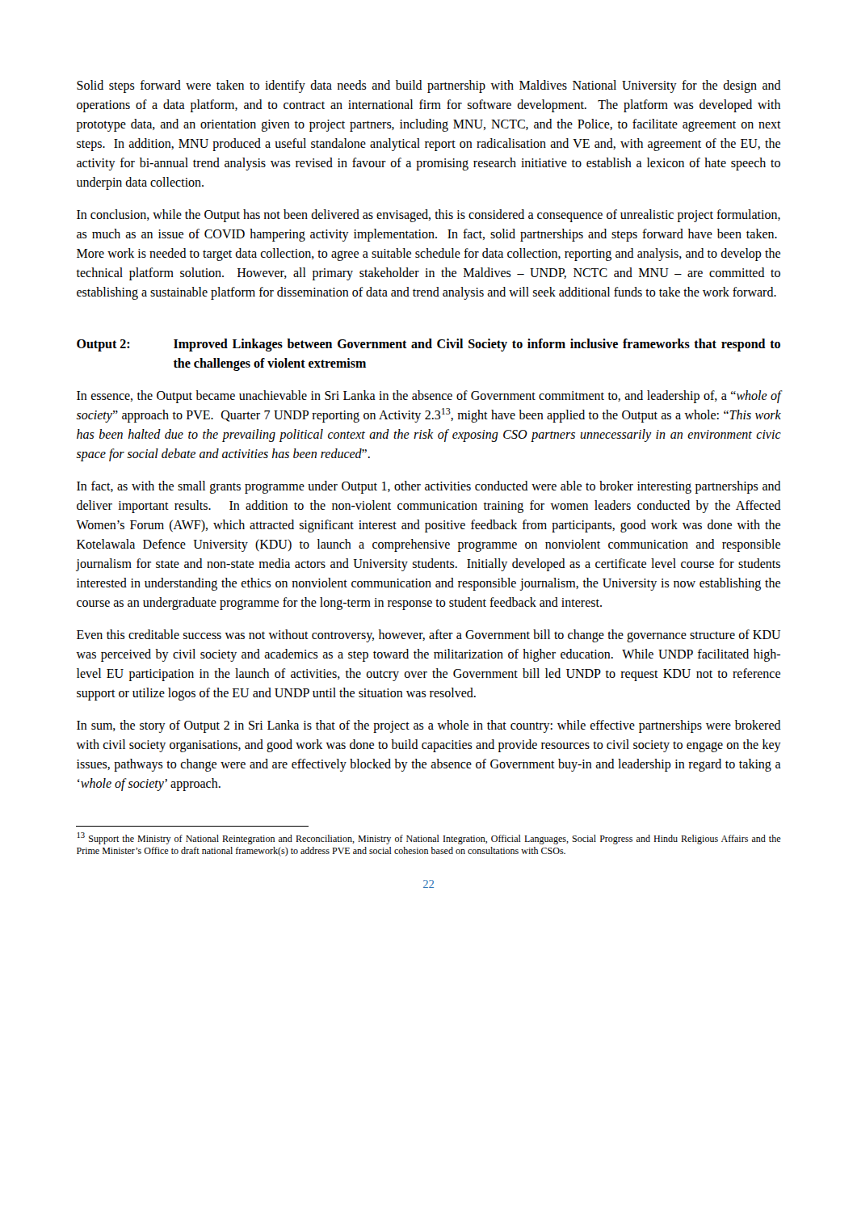Solid steps forward were taken to identify data needs and build partnership with Maldives National University for the design and operations of a data platform, and to contract an international firm for software development. The platform was developed with prototype data, and an orientation given to project partners, including MNU, NCTC, and the Police, to facilitate agreement on next steps. In addition, MNU produced a useful standalone analytical report on radicalisation and VE and, with agreement of the EU, the activity for bi-annual trend analysis was revised in favour of a promising research initiative to establish a lexicon of hate speech to underpin data collection.
In conclusion, while the Output has not been delivered as envisaged, this is considered a consequence of unrealistic project formulation, as much as an issue of COVID hampering activity implementation. In fact, solid partnerships and steps forward have been taken. More work is needed to target data collection, to agree a suitable schedule for data collection, reporting and analysis, and to develop the technical platform solution. However, all primary stakeholder in the Maldives – UNDP, NCTC and MNU – are committed to establishing a sustainable platform for dissemination of data and trend analysis and will seek additional funds to take the work forward.
Output 2: Improved Linkages between Government and Civil Society to inform inclusive frameworks that respond to the challenges of violent extremism
In essence, the Output became unachievable in Sri Lanka in the absence of Government commitment to, and leadership of, a “whole of society” approach to PVE. Quarter 7 UNDP reporting on Activity 2.313, might have been applied to the Output as a whole: “This work has been halted due to the prevailing political context and the risk of exposing CSO partners unnecessarily in an environment civic space for social debate and activities has been reduced”.
In fact, as with the small grants programme under Output 1, other activities conducted were able to broker interesting partnerships and deliver important results. In addition to the non-violent communication training for women leaders conducted by the Affected Women’s Forum (AWF), which attracted significant interest and positive feedback from participants, good work was done with the Kotelawala Defence University (KDU) to launch a comprehensive programme on nonviolent communication and responsible journalism for state and non-state media actors and University students. Initially developed as a certificate level course for students interested in understanding the ethics on nonviolent communication and responsible journalism, the University is now establishing the course as an undergraduate programme for the long-term in response to student feedback and interest.
Even this creditable success was not without controversy, however, after a Government bill to change the governance structure of KDU was perceived by civil society and academics as a step toward the militarization of higher education. While UNDP facilitated high-level EU participation in the launch of activities, the outcry over the Government bill led UNDP to request KDU not to reference support or utilize logos of the EU and UNDP until the situation was resolved.
In sum, the story of Output 2 in Sri Lanka is that of the project as a whole in that country: while effective partnerships were brokered with civil society organisations, and good work was done to build capacities and provide resources to civil society to engage on the key issues, pathways to change were and are effectively blocked by the absence of Government buy-in and leadership in regard to taking a ‘whole of society’ approach.
13 Support the Ministry of National Reintegration and Reconciliation, Ministry of National Integration, Official Languages, Social Progress and Hindu Religious Affairs and the Prime Minister’s Office to draft national framework(s) to address PVE and social cohesion based on consultations with CSOs.
22